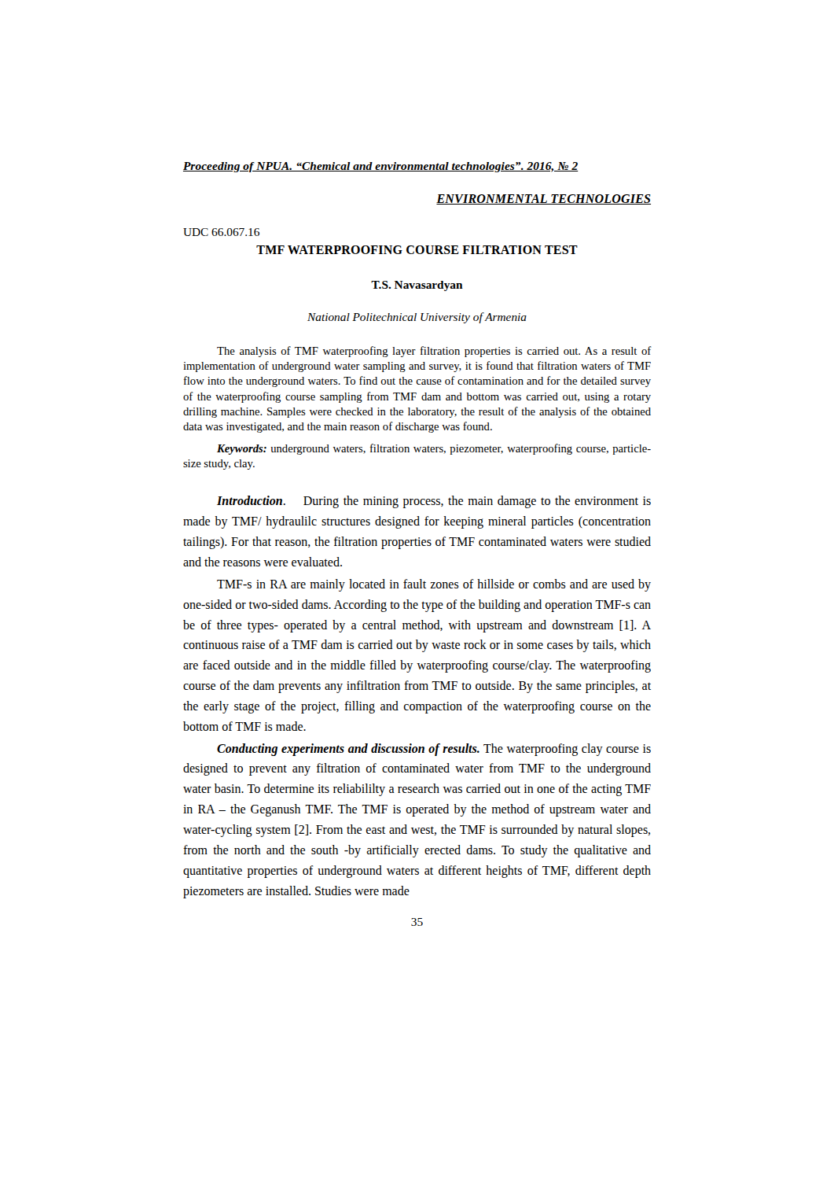Proceeding of NPUA. “Chemical and environmental technologies”. 2016, № 2
ENVIRONMENTAL TECHNOLOGIES
UDC 66.067.16
TMF WATERPROOFING COURSE FILTRATION TEST
T.S. Navasardyan
National Politechnical University of Armenia
The analysis of TMF waterproofing layer filtration properties is carried out. As a result of implementation of underground water sampling and survey, it is found that filtration waters of TMF flow into the underground waters. To find out the cause of contamination and for the detailed survey of the waterproofing course sampling from TMF dam and bottom was carried out, using a rotary drilling machine. Samples were checked in the laboratory, the result of the analysis of the obtained data was investigated, and the main reason of discharge was found.
Keywords: underground waters, filtration waters, piezometer, waterproofing course, particle-size study, clay.
Introduction. During the mining process, the main damage to the environment is made by TMF/ hydraulilc structures designed for keeping mineral particles (concentration tailings). For that reason, the filtration properties of TMF contaminated waters were studied and the reasons were evaluated.
TMF-s in RA are mainly located in fault zones of hillside or combs and are used by one-sided or two-sided dams. According to the type of the building and operation TMF-s can be of three types- operated by a central method, with upstream and downstream [1]. A continuous raise of a TMF dam is carried out by waste rock or in some cases by tails, which are faced outside and in the middle filled by waterproofing course/clay. The waterproofing course of the dam prevents any infiltration from TMF to outside. By the same principles, at the early stage of the project, filling and compaction of the waterproofing course on the bottom of TMF is made.
Conducting experiments and discussion of results. The waterproofing clay course is designed to prevent any filtration of contaminated water from TMF to the underground water basin. To determine its reliabililty a research was carried out in one of the acting TMF in RA – the Geganush TMF. The TMF is operated by the method of upstream water and water-cycling system [2]. From the east and west, the TMF is surrounded by natural slopes, from the north and the south -by artificially erected dams. To study the qualitative and quantitative properties of underground waters at different heights of TMF, different depth piezometers are installed. Studies were made
35